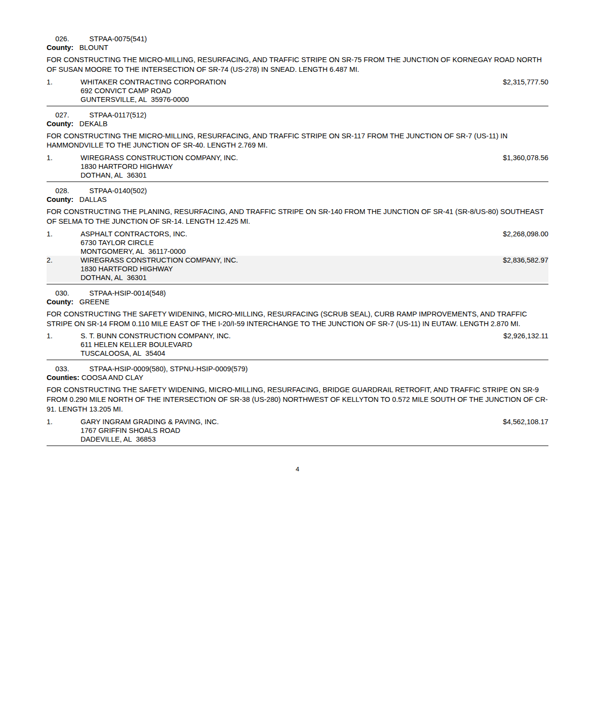026. STPAA-0075(541)
County: BLOUNT
FOR CONSTRUCTING THE MICRO-MILLING, RESURFACING, AND TRAFFIC STRIPE ON SR-75 FROM THE JUNCTION OF KORNEGAY ROAD NORTH OF SUSAN MOORE TO THE INTERSECTION OF SR-74 (US-278) IN SNEAD. LENGTH 6.487 MI.
| 1. | WHITAKER CONTRACTING CORPORATION | $2,315,777.50 |
| | 692 CONVICT CAMP ROAD | |
| | GUNTERSVILLE, AL 35976-0000 | |
027. STPAA-0117(512)
County: DEKALB
FOR CONSTRUCTING THE MICRO-MILLING, RESURFACING, AND TRAFFIC STRIPE ON SR-117 FROM THE JUNCTION OF SR-7 (US-11) IN HAMMONDVILLE TO THE JUNCTION OF SR-40. LENGTH 2.769 MI.
| 1. | WIREGRASS CONSTRUCTION COMPANY, INC. | $1,360,078.56 |
| | 1830 HARTFORD HIGHWAY | |
| | DOTHAN, AL 36301 | |
028. STPAA-0140(502)
County: DALLAS
FOR CONSTRUCTING THE PLANING, RESURFACING, AND TRAFFIC STRIPE ON SR-140 FROM THE JUNCTION OF SR-41 (SR-8/US-80) SOUTHEAST OF SELMA TO THE JUNCTION OF SR-14. LENGTH 12.425 MI.
| 1. | ASPHALT CONTRACTORS, INC. | $2,268,098.00 |
| | 6730 TAYLOR CIRCLE | |
| | MONTGOMERY, AL 36117-0000 | |
| 2. | WIREGRASS CONSTRUCTION COMPANY, INC. | $2,836,582.97 |
| | 1830 HARTFORD HIGHWAY | |
| | DOTHAN, AL 36301 | |
030. STPAA-HSIP-0014(548)
County: GREENE
FOR CONSTRUCTING THE SAFETY WIDENING, MICRO-MILLING, RESURFACING (SCRUB SEAL), CURB RAMP IMPROVEMENTS, AND TRAFFIC STRIPE ON SR-14 FROM 0.110 MILE EAST OF THE I-20/I-59 INTERCHANGE TO THE JUNCTION OF SR-7 (US-11) IN EUTAW. LENGTH 2.870 MI.
| 1. | S. T. BUNN CONSTRUCTION COMPANY, INC. | $2,926,132.11 |
| | 611 HELEN KELLER BOULEVARD | |
| | TUSCALOOSA, AL 35404 | |
033. STPAA-HSIP-0009(580), STPNU-HSIP-0009(579)
Counties: COOSA AND CLAY
FOR CONSTRUCTING THE SAFETY WIDENING, MICRO-MILLING, RESURFACING, BRIDGE GUARDRAIL RETROFIT, AND TRAFFIC STRIPE ON SR-9 FROM 0.290 MILE NORTH OF THE INTERSECTION OF SR-38 (US-280) NORTHWEST OF KELLYTON TO 0.572 MILE SOUTH OF THE JUNCTION OF CR-91. LENGTH 13.205 MI.
| 1. | GARY INGRAM GRADING & PAVING, INC. | $4,562,108.17 |
| | 1767 GRIFFIN SHOALS ROAD | |
| | DADEVILLE, AL 36853 | |
4